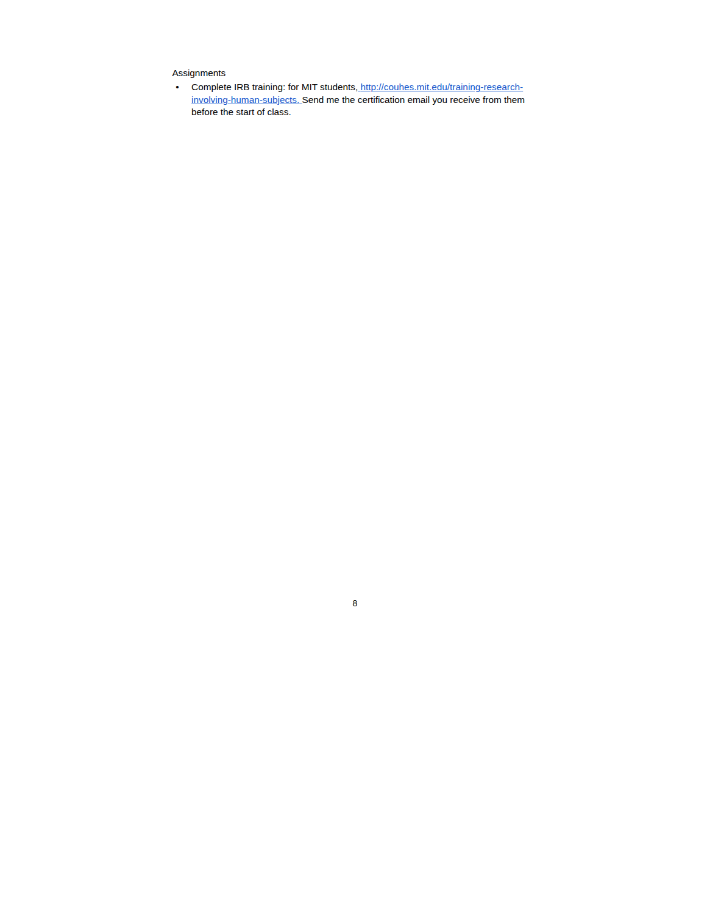Assignments
Complete IRB training: for MIT students, http://couhes.mit.edu/training-research-involving-human-subjects. Send me the certification email you receive from them before the start of class.
8